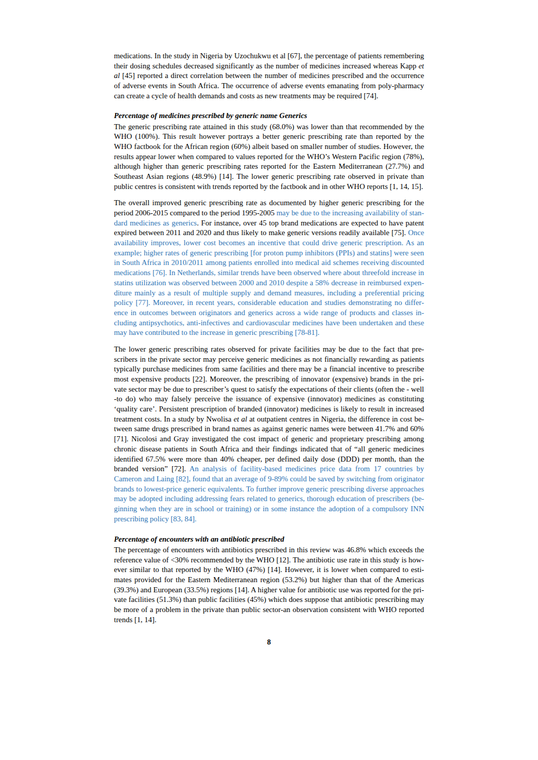medications. In the study in Nigeria by Uzochukwu et al [67], the percentage of patients remembering their dosing schedules decreased significantly as the number of medicines increased whereas Kapp et al [45] reported a direct correlation between the number of medicines prescribed and the occurrence of adverse events in South Africa. The occurrence of adverse events emanating from poly-pharmacy can create a cycle of health demands and costs as new treatments may be required [74].
Percentage of medicines prescribed by generic name Generics
The generic prescribing rate attained in this study (68.0%) was lower than that recommended by the WHO (100%). This result however portrays a better generic prescribing rate than reported by the WHO factbook for the African region (60%) albeit based on smaller number of studies. However, the results appear lower when compared to values reported for the WHO’s Western Pacific region (78%), although higher than generic prescribing rates reported for the Eastern Mediterranean (27.7%) and Southeast Asian regions (48.9%) [14]. The lower generic prescribing rate observed in private than public centres is consistent with trends reported by the factbook and in other WHO reports [1, 14, 15].
The overall improved generic prescribing rate as documented by higher generic prescribing for the period 2006-2015 compared to the period 1995-2005 may be due to the increasing availability of standard medicines as generics. For instance, over 45 top brand medications are expected to have patent expired between 2011 and 2020 and thus likely to make generic versions readily available [75]. Once availability improves, lower cost becomes an incentive that could drive generic prescription. As an example; higher rates of generic prescribing [for proton pump inhibitors (PPIs) and statins] were seen in South Africa in 2010/2011 among patients enrolled into medical aid schemes receiving discounted medications [76]. In Netherlands, similar trends have been observed where about threefold increase in statins utilization was observed between 2000 and 2010 despite a 58% decrease in reimbursed expenditure mainly as a result of multiple supply and demand measures, including a preferential pricing policy [77]. Moreover, in recent years, considerable education and studies demonstrating no difference in outcomes between originators and generics across a wide range of products and classes including antipsychotics, anti-infectives and cardiovascular medicines have been undertaken and these may have contributed to the increase in generic prescribing [78-81].
The lower generic prescribing rates observed for private facilities may be due to the fact that prescribers in the private sector may perceive generic medicines as not financially rewarding as patients typically purchase medicines from same facilities and there may be a financial incentive to prescribe most expensive products [22]. Moreover, the prescribing of innovator (expensive) brands in the private sector may be due to prescriber’s quest to satisfy the expectations of their clients (often the - well -to do) who may falsely perceive the issuance of expensive (innovator) medicines as constituting ‘quality care’. Persistent prescription of branded (innovator) medicines is likely to result in increased treatment costs. In a study by Nwolisa et al at outpatient centres in Nigeria, the difference in cost between same drugs prescribed in brand names as against generic names were between 41.7% and 60% [71]. Nicolosi and Gray investigated the cost impact of generic and proprietary prescribing among chronic disease patients in South Africa and their findings indicated that of “all generic medicines identified 67.5% were more than 40% cheaper, per defined daily dose (DDD) per month, than the branded version” [72]. An analysis of facility-based medicines price data from 17 countries by Cameron and Laing [82], found that an average of 9-89% could be saved by switching from originator brands to lowest-price generic equivalents. To further improve generic prescribing diverse approaches may be adopted including addressing fears related to generics, thorough education of prescribers (beginning when they are in school or training) or in some instance the adoption of a compulsory INN prescribing policy [83, 84].
Percentage of encounters with an antibiotic prescribed
The percentage of encounters with antibiotics prescribed in this review was 46.8% which exceeds the reference value of <30% recommended by the WHO [12]. The antibiotic use rate in this study is however similar to that reported by the WHO (47%) [14]. However, it is lower when compared to estimates provided for the Eastern Mediterranean region (53.2%) but higher than that of the Americas (39.3%) and European (33.5%) regions [14]. A higher value for antibiotic use was reported for the private facilities (51.3%) than public facilities (45%) which does suppose that antibiotic prescribing may be more of a problem in the private than public sector-an observation consistent with WHO reported trends [1, 14].
8